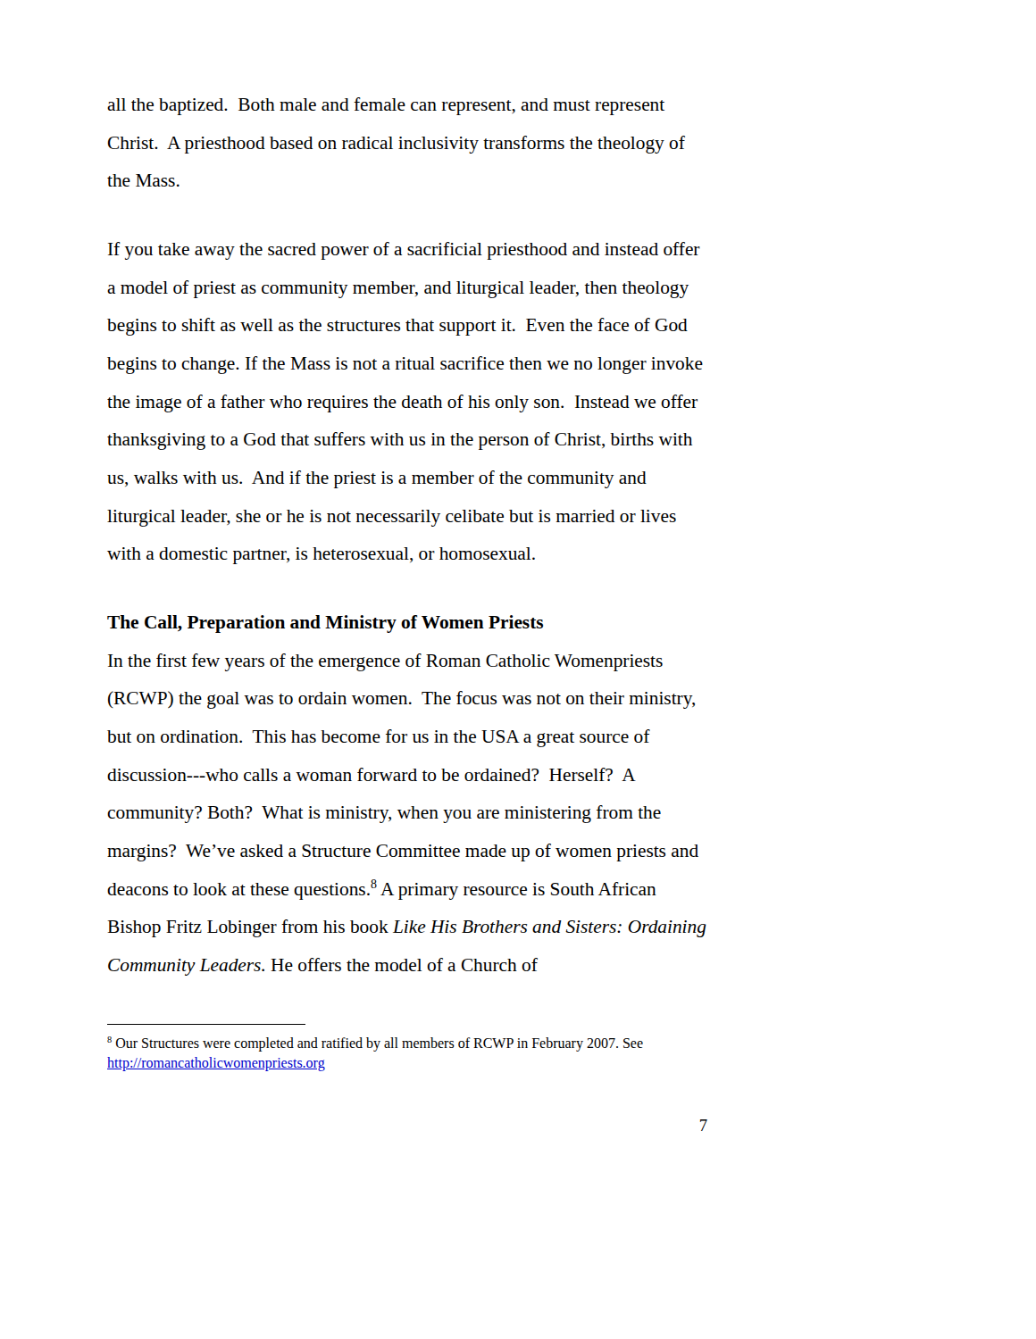all the baptized. Both male and female can represent, and must represent Christ. A priesthood based on radical inclusivity transforms the theology of the Mass.
If you take away the sacred power of a sacrificial priesthood and instead offer a model of priest as community member, and liturgical leader, then theology begins to shift as well as the structures that support it. Even the face of God begins to change. If the Mass is not a ritual sacrifice then we no longer invoke the image of a father who requires the death of his only son. Instead we offer thanksgiving to a God that suffers with us in the person of Christ, births with us, walks with us. And if the priest is a member of the community and liturgical leader, she or he is not necessarily celibate but is married or lives with a domestic partner, is heterosexual, or homosexual.
The Call, Preparation and Ministry of Women Priests
In the first few years of the emergence of Roman Catholic Womenpriests (RCWP) the goal was to ordain women. The focus was not on their ministry, but on ordination. This has become for us in the USA a great source of discussion---who calls a woman forward to be ordained? Herself? A community? Both? What is ministry, when you are ministering from the margins? We’ve asked a Structure Committee made up of women priests and deacons to look at these questions.8 A primary resource is South African Bishop Fritz Lobinger from his book Like His Brothers and Sisters: Ordaining Community Leaders. He offers the model of a Church of
8 Our Structures were completed and ratified by all members of RCWP in February 2007. See http://romancatholicwomenpriests.org
7